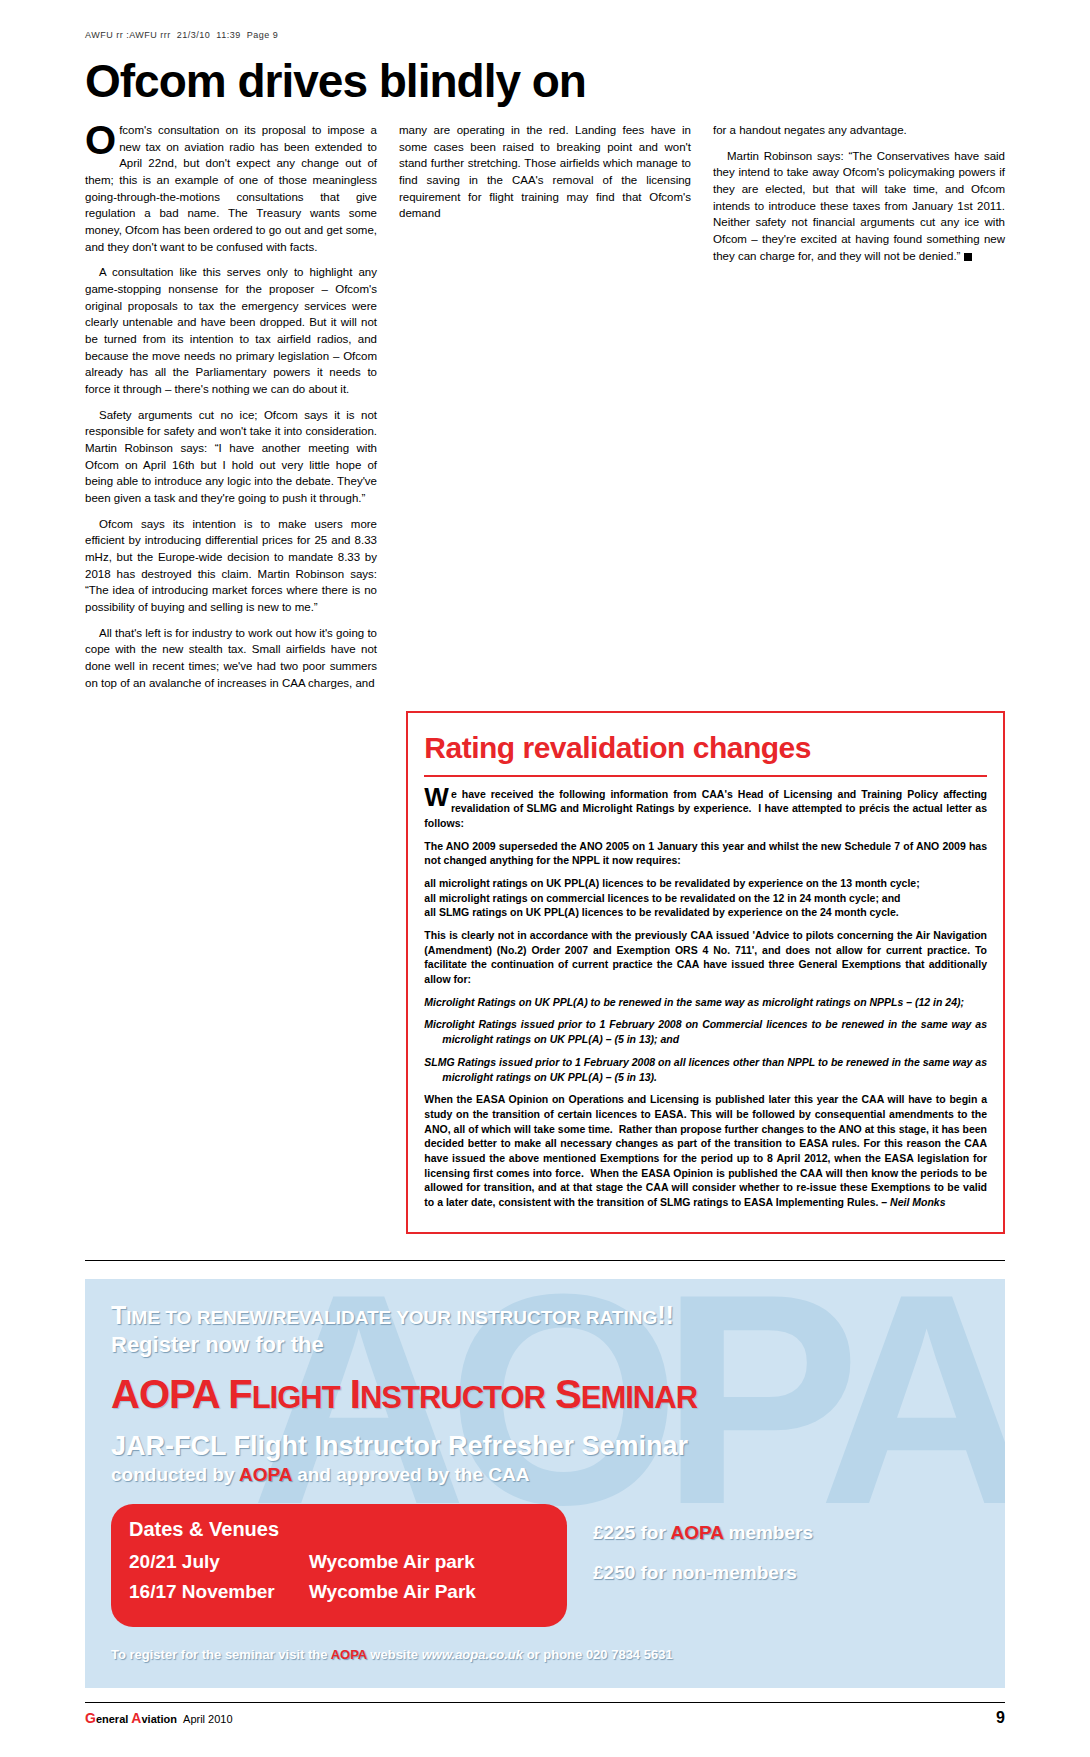AWFU rr :AWFU rrr 21/3/10 11:39 Page 9
Ofcom drives blindly on
Ofcom's consultation on its proposal to impose a new tax on aviation radio has been extended to April 22nd, but don't expect any change out of them; this is an example of one of those meaningless going-through-the-motions consultations that give regulation a bad name. The Treasury wants some money, Ofcom has been ordered to go out and get some, and they don't want to be confused with facts.
A consultation like this serves only to highlight any game-stopping nonsense for the proposer – Ofcom's original proposals to tax the emergency services were clearly untenable and have been dropped. But it will not be turned from its intention to tax airfield radios, and because the move needs no primary legislation – Ofcom already has all the Parliamentary powers it needs to force it through – there's nothing we can do about it.
Safety arguments cut no ice; Ofcom says it is not responsible for safety and won't take it into consideration. Martin Robinson says: “I have another meeting with Ofcom on April 16th but I hold out very little hope of being able to introduce any logic into the debate. They've been given a task and they're going to push it through.”
Ofcom says its intention is to make users more efficient by introducing differential prices for 25 and 8.33 mHz, but the Europe-wide decision to mandate 8.33 by 2018 has destroyed this claim. Martin Robinson says: “The idea of introducing market forces where there is no possibility of buying and selling is new to me.”
All that's left is for industry to work out how it's going to cope with the new stealth tax. Small airfields have not done well in recent times; we've had two poor summers on top of an avalanche of increases in CAA charges, and
many are operating in the red. Landing fees have in some cases been raised to breaking point and won't stand further stretching. Those airfields which manage to find saving in the CAA's removal of the licensing requirement for flight training may find that Ofcom's demand
for a handout negates any advantage.
Martin Robinson says: “The Conservatives have said they intend to take away Ofcom's policymaking powers if they are elected, but that will take time, and Ofcom intends to introduce these taxes from January 1st 2011. Neither safety not financial arguments cut any ice with Ofcom – they're excited at having found something new they can charge for, and they will not be denied.”
Rating revalidation changes
We have received the following information from CAA's Head of Licensing and Training Policy affecting revalidation of SLMG and Microlight Ratings by experience. I have attempted to précis the actual letter as follows:
The ANO 2009 superseded the ANO 2005 on 1 January this year and whilst the new Schedule 7 of ANO 2009 has not changed anything for the NPPL it now requires:
all microlight ratings on UK PPL(A) licences to be revalidated by experience on the 13 month cycle;
all microlight ratings on commercial licences to be revalidated on the 12 in 24 month cycle; and
all SLMG ratings on UK PPL(A) licences to be revalidated by experience on the 24 month cycle.
This is clearly not in accordance with the previously CAA issued 'Advice to pilots concerning the Air Navigation (Amendment) (No.2) Order 2007 and Exemption ORS 4 No. 711', and does not allow for current practice. To facilitate the continuation of current practice the CAA have issued three General Exemptions that additionally allow for:
Microlight Ratings on UK PPL(A) to be renewed in the same way as microlight ratings on NPPLs – (12 in 24);
Microlight Ratings issued prior to 1 February 2008 on Commercial licences to be renewed in the same way as microlight ratings on UK PPL(A) – (5 in 13); and
SLMG Ratings issued prior to 1 February 2008 on all licences other than NPPL to be renewed in the same way as microlight ratings on UK PPL(A) – (5 in 13).
When the EASA Opinion on Operations and Licensing is published later this year the CAA will have to begin a study on the transition of certain licences to EASA. This will be followed by consequential amendments to the ANO, all of which will take some time. Rather than propose further changes to the ANO at this stage, it has been decided better to make all necessary changes as part of the transition to EASA rules. For this reason the CAA have issued the above mentioned Exemptions for the period up to 8 April 2012, when the EASA legislation for licensing first comes into force. When the EASA Opinion is published the CAA will then know the periods to be allowed for transition, and at that stage the CAA will consider whether to re-issue these Exemptions to be valid to a later date, consistent with the transition of SLMG ratings to EASA Implementing Rules. – Neil Monks
AOPA
TIME TO RENEW/REVALIDATE YOUR INSTRUCTOR RATING!!
Register now for the
AOPA FLIGHT INSTRUCTOR SEMINAR
JAR-FCL Flight Instructor Refresher Seminar
conducted by AOPA and approved by the CAA
Dates & Venues
20/21 July
Wycombe Air park
16/17 November
Wycombe Air Park
£225 for AOPA members
£250 for non-members
To register for the seminar visit the AOPA website www.aopa.co.uk or phone 020 7834 5631
General Aviation April 2010
9